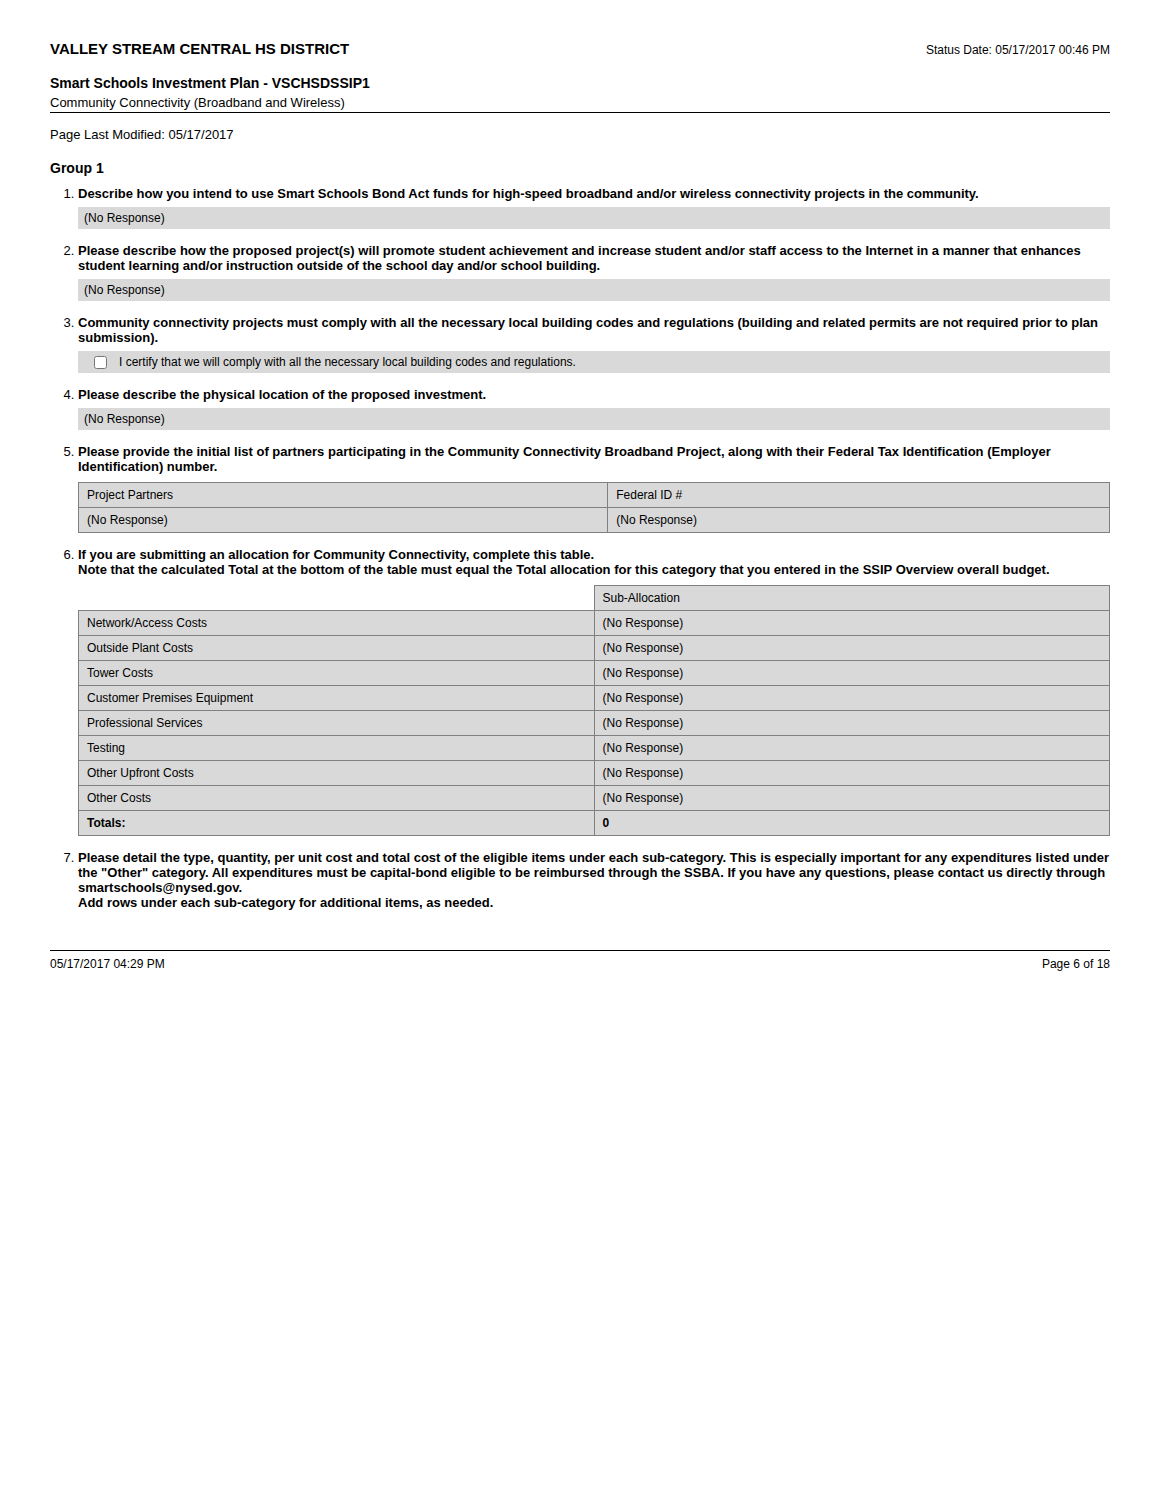VALLEY STREAM CENTRAL HS DISTRICT Status Date: 05/17/2017 00:46 PM
Smart Schools Investment Plan - VSCHSDSSIP1
Community Connectivity (Broadband and Wireless)
Page Last Modified: 05/17/2017
Group 1
Describe how you intend to use Smart Schools Bond Act funds for high-speed broadband and/or wireless connectivity projects in the community.
(No Response)
Please describe how the proposed project(s) will promote student achievement and increase student and/or staff access to the Internet in a manner that enhances student learning and/or instruction outside of the school day and/or school building.
(No Response)
Community connectivity projects must comply with all the necessary local building codes and regulations (building and related permits are not required prior to plan submission).
I certify that we will comply with all the necessary local building codes and regulations.
Please describe the physical location of the proposed investment.
(No Response)
Please provide the initial list of partners participating in the Community Connectivity Broadband Project, along with their Federal Tax Identification (Employer Identification) number.
| Project Partners | Federal ID # |
| --- | --- |
| (No Response) | (No Response) |
If you are submitting an allocation for Community Connectivity, complete this table.
Note that the calculated Total at the bottom of the table must equal the Total allocation for this category that you entered in the SSIP Overview overall budget.
| | Sub-Allocation |
| --- | --- |
| Network/Access Costs | (No Response) |
| Outside Plant Costs | (No Response) |
| Tower Costs | (No Response) |
| Customer Premises Equipment | (No Response) |
| Professional Services | (No Response) |
| Testing | (No Response) |
| Other Upfront Costs | (No Response) |
| Other Costs | (No Response) |
| Totals: | 0 |
Please detail the type, quantity, per unit cost and total cost of the eligible items under each sub-category. This is especially important for any expenditures listed under the "Other" category. All expenditures must be capital-bond eligible to be reimbursed through the SSBA. If you have any questions, please contact us directly through smartschools@nysed.gov.
Add rows under each sub-category for additional items, as needed.
05/17/2017 04:29 PM Page 6 of 18